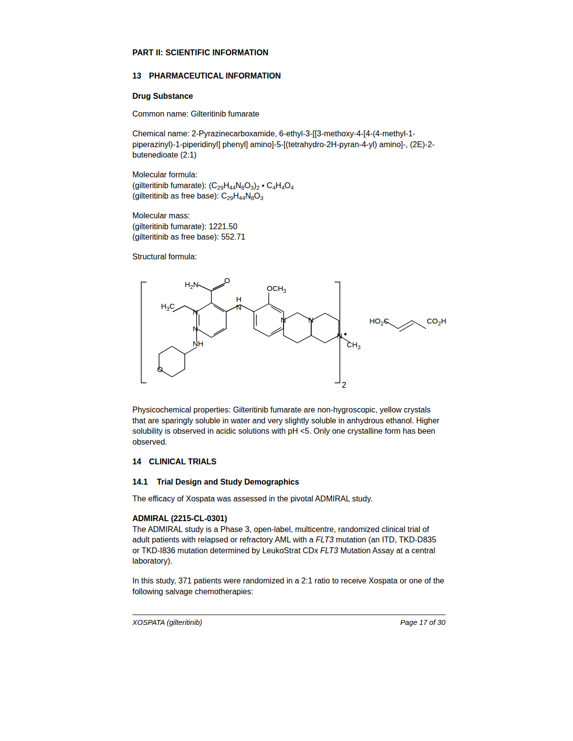PART II: SCIENTIFIC INFORMATION
13 PHARMACEUTICAL INFORMATION
Drug Substance
Common name: Gilteritinib fumarate
Chemical name: 2-Pyrazinecarboxamide, 6-ethyl-3-[[3-methoxy-4-[4-(4-methyl-1-piperazinyl)-1-piperidinyl] phenyl] amino]-5-[(tetrahydro-2H-pyran-4-yl) amino]-, (2E)-2-butenedioate (2:1)
Molecular formula:
(gilteritinib fumarate): (C29H44N8O3)2 • C4H4O4
(gilteritinib as free base): C29H44N8O3
Molecular mass:
(gilteritinib fumarate): 1221.50
(gilteritinib as free base): 552.71
Structural formula:
H2N O H N OCH3 N N N CH3 N N NH O H3C • HO2C CO2H 2
Physicochemical properties: Gilteritinib fumarate are non-hygroscopic, yellow crystals that are sparingly soluble in water and very slightly soluble in anhydrous ethanol. Higher solubility is observed in acidic solutions with pH <5. Only one crystalline form has been observed.
14 CLINICAL TRIALS
14.1 Trial Design and Study Demographics
The efficacy of Xospata was assessed in the pivotal ADMIRAL study.
ADMIRAL (2215-CL-0301)
The ADMIRAL study is a Phase 3, open-label, multicentre, randomized clinical trial of adult patients with relapsed or refractory AML with a FLT3 mutation (an ITD, TKD-D835 or TKD-I836 mutation determined by LeukoStrat CDx FLT3 Mutation Assay at a central laboratory).
In this study, 371 patients were randomized in a 2:1 ratio to receive Xospata or one of the following salvage chemotherapies:
XOSPATA (gilteritinib) Page 17 of 30